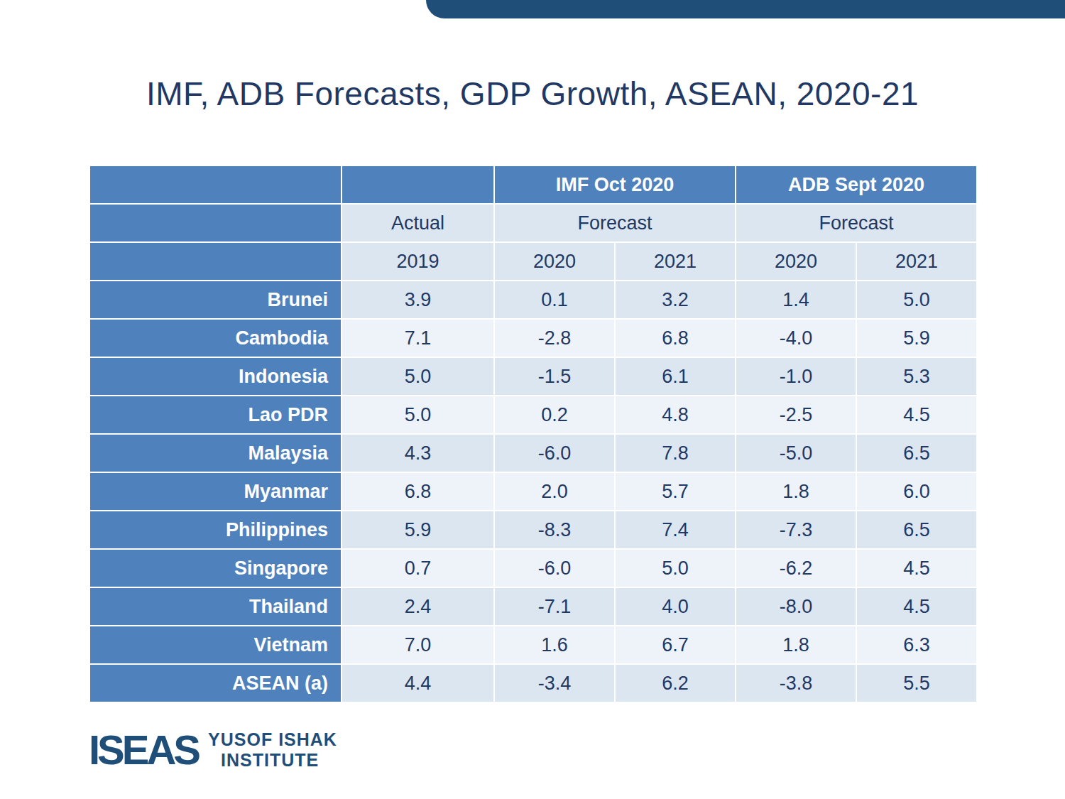IMF, ADB Forecasts, GDP Growth, ASEAN, 2020-21
| | | IMF Oct 2020 | ADB Sept 2020 |
| --- | --- | --- | --- |
| | Actual | Forecast | Forecast |
| | 2019 | 2020 | 2021 | 2020 | 2021 |
| Brunei | 3.9 | 0.1 | 3.2 | 1.4 | 5.0 |
| Cambodia | 7.1 | -2.8 | 6.8 | -4.0 | 5.9 |
| Indonesia | 5.0 | -1.5 | 6.1 | -1.0 | 5.3 |
| Lao PDR | 5.0 | 0.2 | 4.8 | -2.5 | 4.5 |
| Malaysia | 4.3 | -6.0 | 7.8 | -5.0 | 6.5 |
| Myanmar | 6.8 | 2.0 | 5.7 | 1.8 | 6.0 |
| Philippines | 5.9 | -8.3 | 7.4 | -7.3 | 6.5 |
| Singapore | 0.7 | -6.0 | 5.0 | -6.2 | 4.5 |
| Thailand | 2.4 | -7.1 | 4.0 | -8.0 | 4.5 |
| Vietnam | 7.0 | 1.6 | 6.7 | 1.8 | 6.3 |
| ASEAN (a) | 4.4 | -3.4 | 6.2 | -3.8 | 5.5 |
ISEAS YUSOF ISHAKINSTITUTE